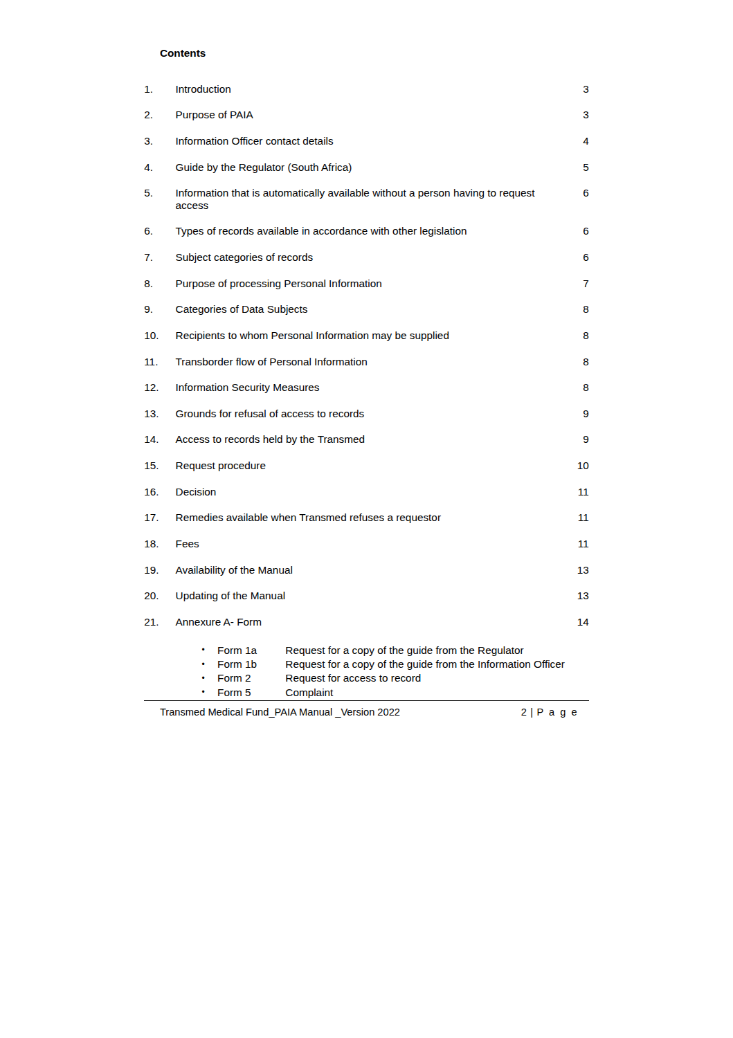Contents
| 1. | Introduction | 3 |
| 2. | Purpose of PAIA | 3 |
| 3. | Information Officer contact details | 4 |
| 4. | Guide by the Regulator (South Africa) | 5 |
| 5. | Information that is automatically available without a person having to request access | 6 |
| 6. | Types of records available in accordance with other legislation | 6 |
| 7. | Subject categories of records | 6 |
| 8. | Purpose of processing Personal Information | 7 |
| 9. | Categories of Data Subjects | 8 |
| 10. | Recipients to whom Personal Information may be supplied | 8 |
| 11. | Transborder flow of Personal Information | 8 |
| 12. | Information Security Measures | 8 |
| 13. | Grounds for refusal of access to records | 9 |
| 14. | Access to records held by the Transmed | 9 |
| 15. | Request procedure | 10 |
| 16. | Decision | 11 |
| 17. | Remedies available when Transmed refuses a requestor | 11 |
| 18. | Fees | 11 |
| 19. | Availability of the Manual | 13 |
| 20. | Updating of the Manual | 13 |
| 21. | Annexure A- Form | 14 |
• Form 1a Request for a copy of the guide from the Regulator
• Form 1b Request for a copy of the guide from the Information Officer
• Form 2 Request for access to record
• Form 5 Complaint
Transmed Medical Fund_PAIA Manual _Version 2022 2 | P a g e